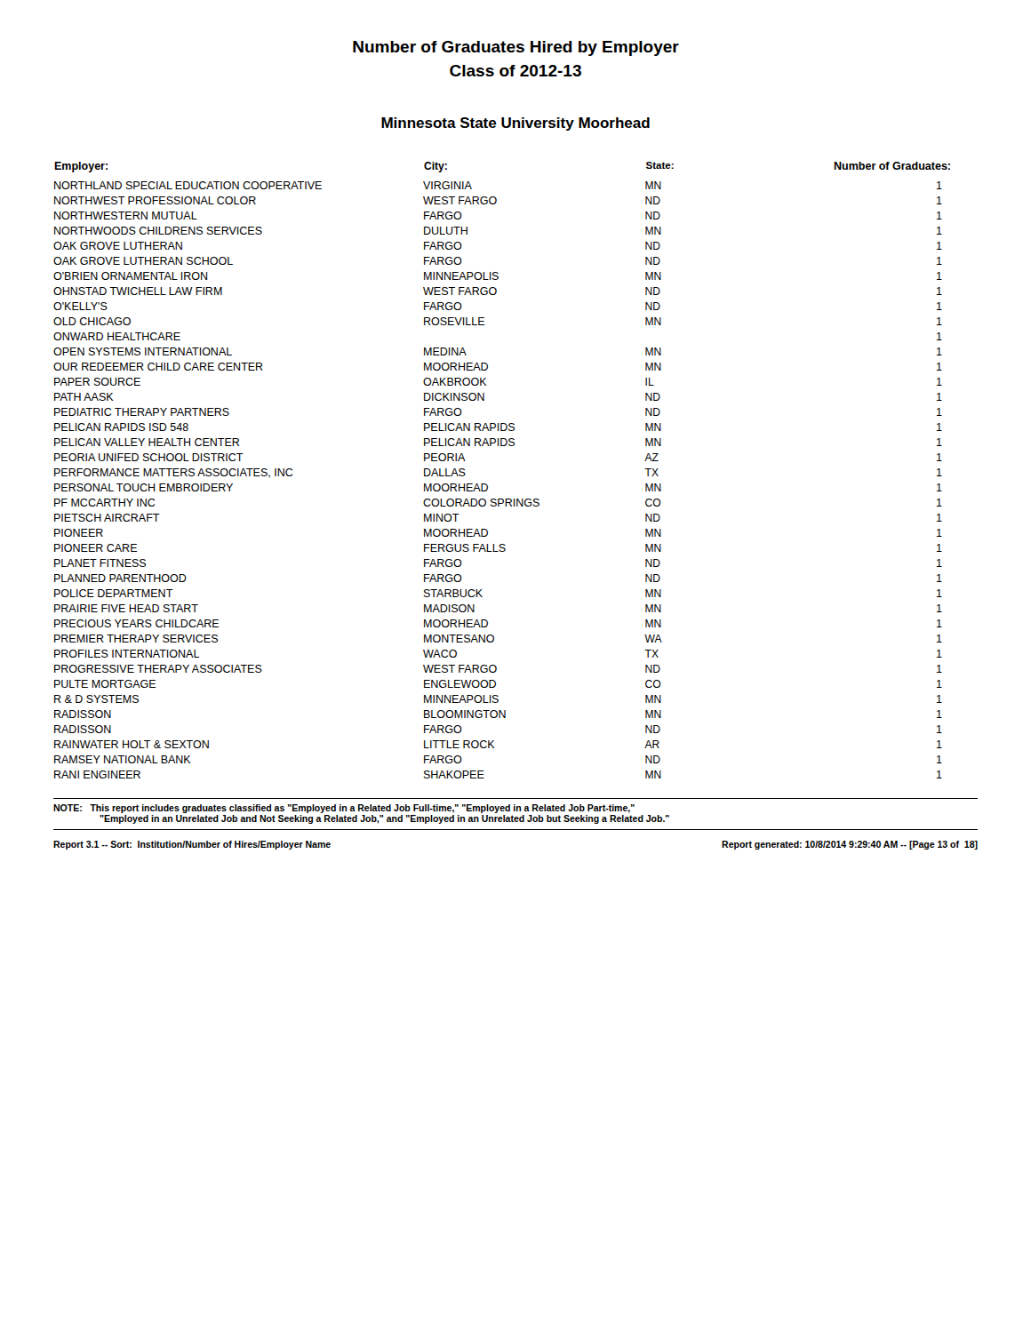Number of Graduates Hired by Employer
Class of 2012-13
Minnesota State University Moorhead
| Employer: | City: | State: | Number of Graduates: |
| --- | --- | --- | --- |
| NORTHLAND SPECIAL EDUCATION COOPERATIVE | VIRGINIA | MN | 1 |
| NORTHWEST PROFESSIONAL COLOR | WEST FARGO | ND | 1 |
| NORTHWESTERN MUTUAL | FARGO | ND | 1 |
| NORTHWOODS CHILDRENS SERVICES | DULUTH | MN | 1 |
| OAK GROVE LUTHERAN | FARGO | ND | 1 |
| OAK GROVE LUTHERAN SCHOOL | FARGO | ND | 1 |
| O'BRIEN ORNAMENTAL IRON | MINNEAPOLIS | MN | 1 |
| OHNSTAD TWICHELL LAW FIRM | WEST FARGO | ND | 1 |
| O'KELLY'S | FARGO | ND | 1 |
| OLD CHICAGO | ROSEVILLE | MN | 1 |
| ONWARD HEALTHCARE | | | 1 |
| OPEN SYSTEMS INTERNATIONAL | MEDINA | MN | 1 |
| OUR REDEEMER CHILD CARE CENTER | MOORHEAD | MN | 1 |
| PAPER SOURCE | OAKBROOK | IL | 1 |
| PATH AASK | DICKINSON | ND | 1 |
| PEDIATRIC THERAPY PARTNERS | FARGO | ND | 1 |
| PELICAN RAPIDS ISD 548 | PELICAN RAPIDS | MN | 1 |
| PELICAN VALLEY HEALTH CENTER | PELICAN RAPIDS | MN | 1 |
| PEORIA UNIFED SCHOOL DISTRICT | PEORIA | AZ | 1 |
| PERFORMANCE MATTERS ASSOCIATES, INC | DALLAS | TX | 1 |
| PERSONAL TOUCH EMBROIDERY | MOORHEAD | MN | 1 |
| PF MCCARTHY INC | COLORADO SPRINGS | CO | 1 |
| PIETSCH AIRCRAFT | MINOT | ND | 1 |
| PIONEER | MOORHEAD | MN | 1 |
| PIONEER CARE | FERGUS FALLS | MN | 1 |
| PLANET FITNESS | FARGO | ND | 1 |
| PLANNED PARENTHOOD | FARGO | ND | 1 |
| POLICE DEPARTMENT | STARBUCK | MN | 1 |
| PRAIRIE FIVE HEAD START | MADISON | MN | 1 |
| PRECIOUS YEARS CHILDCARE | MOORHEAD | MN | 1 |
| PREMIER THERAPY SERVICES | MONTESANO | WA | 1 |
| PROFILES INTERNATIONAL | WACO | TX | 1 |
| PROGRESSIVE THERAPY ASSOCIATES | WEST FARGO | ND | 1 |
| PULTE MORTGAGE | ENGLEWOOD | CO | 1 |
| R & D SYSTEMS | MINNEAPOLIS | MN | 1 |
| RADISSON | BLOOMINGTON | MN | 1 |
| RADISSON | FARGO | ND | 1 |
| RAINWATER HOLT & SEXTON | LITTLE ROCK | AR | 1 |
| RAMSEY NATIONAL BANK | FARGO | ND | 1 |
| RANI ENGINEER | SHAKOPEE | MN | 1 |
NOTE: This report includes graduates classified as "Employed in a Related Job Full-time," "Employed in a Related Job Part-time,"
"Employed in an Unrelated Job and Not Seeking a Related Job," and "Employed in an Unrelated Job but Seeking a Related Job."
Report 3.1 -- Sort: Institution/Number of Hires/Employer Name Report generated: 10/8/2014 9:29:40 AM -- [Page 13 of 18]